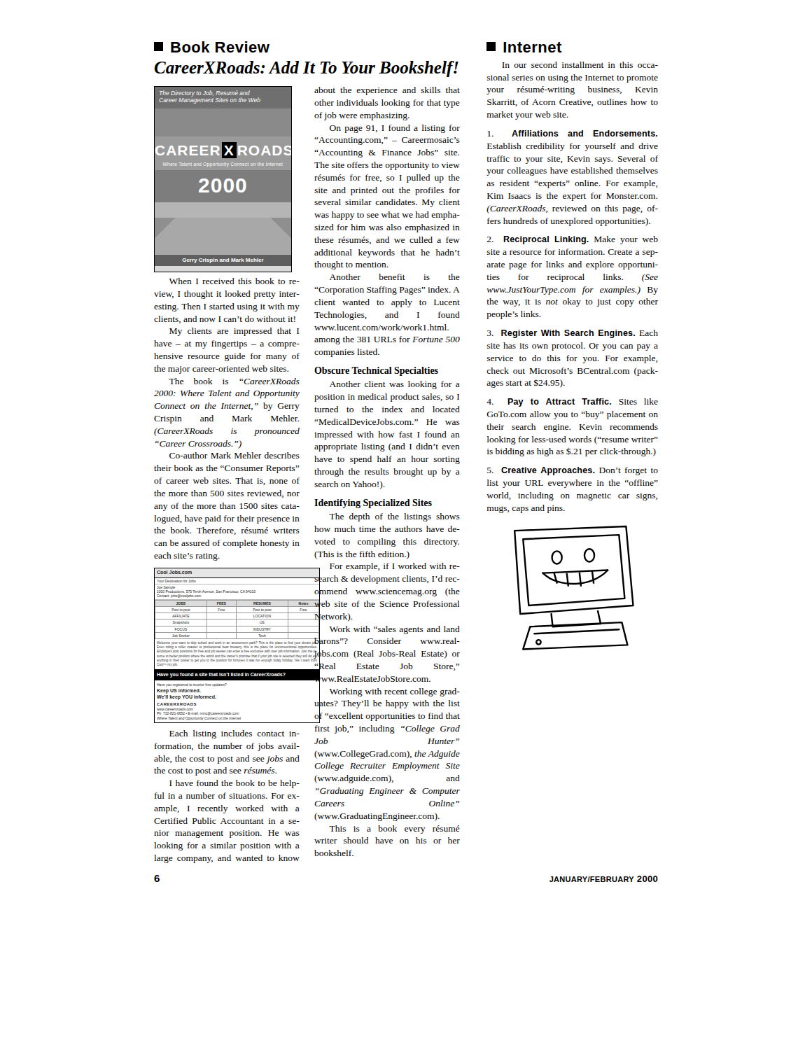Book Review
CareerXRoads: Add It To Your Bookshelf!
The Directory to Job, Resumé and
Career Management Sites on the Web
CAREERXROADS
Where Talent and Opportunity Connect on the Internet
2000
Gerry Crispin and Mark Mehler
When I received this book to review, I thought it looked pretty interesting. Then I started using it with my clients, and now I can’t do without it!
My clients are impressed that I have – at my fingertips – a comprehensive resource guide for many of the major career-oriented web sites.
The book is “CareerXRoads 2000: Where Talent and Opportunity Connect on the Internet,” by Gerry Crispin and Mark Mehler. (CareerXRoads is pronounced “Career Crossroads.”)
Co-author Mark Mehler describes their book as the “Consumer Reports” of career web sites. That is, none of the more than 500 sites reviewed, nor any of the more than 1500 sites catalogued, have paid for their presence in the book. Therefore, résumé writers can be assured of complete honesty in each site’s rating.
Cool Jobs.com
Your Destination for Jobs
Joe Sample
1000 Productions, 575 Tenth Avenue, San Francisco, CA 94103
Contact: jobs@cooljobs.com
| JOBS | FEES | RESUMES | Notes |
| --- | --- | --- | --- |
| Post to post | Free | Post to post | Free |
| AFFILIATE | | LOCATION | |
| Snapshots | | US | |
| FOCUS | | INDUSTRY | |
| Job Seeker | | Tech | |
Welcome your want to skip school and work in an amusement park? This is the place to find your dream job. Even riding a roller coaster to professional bear brewery, this is the place for unconventional opportunities. Employers post positions for free and job seeker can enter a free exclusive with over job information. Join the resume to better position where the world and the owner’s promise that if your job site is selected they will do everything in their power to get you to the position for fortunes it was fun enough today holiday. Yes I want from Cool™ my job.
Have you found a site that isn’t listed in CareerXroads?
Have you registered to receive free updates? Keep US informed.
We’ll keep YOU informed. CAREERXROADS
www.careerxroads.com
Ph: 732-821-6652 • E-mail: mmc@careerxroads.com
Where Talent and Opportunity Connect on the Internet
Each listing includes contact information, the number of jobs available, the cost to post and see jobs and the cost to post and see résumés.
I have found the book to be helpful in a number of situations. For example, I recently worked with a Certified Public Accountant in a senior management position. He was looking for a similar position with a large company, and wanted to know about the experience and skills that other individuals looking for that type of job were emphasizing.
On page 91, I found a listing for “Accounting.com,” – Careermosaic’s “Accounting & Finance Jobs” site. The site offers the opportunity to view résumés for free, so I pulled up the site and printed out the profiles for several similar candidates. My client was happy to see what we had emphasized for him was also emphasized in these résumés, and we culled a few additional keywords that he hadn’t thought to mention.
Another benefit is the “Corporation Staffing Pages” index. A client wanted to apply to Lucent Technologies, and I found www.lucent.com/work/work1.html. among the 381 URLs for Fortune 500 companies listed.
Obscure Technical Specialties
Another client was looking for a position in medical product sales, so I turned to the index and located “MedicalDeviceJobs.com.” He was impressed with how fast I found an appropriate listing (and I didn’t even have to spend half an hour sorting through the results brought up by a search on Yahoo!).
Identifying Specialized Sites
The depth of the listings shows how much time the authors have devoted to compiling this directory. (This is the fifth edition.)
For example, if I worked with research & development clients, I’d recommend www.sciencemag.org (the web site of the Science Professional Network).
Work with “sales agents and land barons”? Consider www.real-jobs.com (Real Jobs-Real Estate) or “Real Estate Job Store,” www.RealEstateJobStore.com.
Working with recent college graduates? They’ll be happy with the list of “excellent opportunities to find that first job,” including “College Grad Job Hunter” (www.CollegeGrad.com), the Adguide College Recruiter Employment Site (www.adguide.com), and “Graduating Engineer & Computer Careers Online” (www.GraduatingEngineer.com).
This is a book every résumé writer should have on his or her bookshelf.
Internet
In our second installment in this occasional series on using the Internet to promote your résumé-writing business, Kevin Skarritt, of Acorn Creative, outlines how to market your web site.
1. Affiliations and Endorsements. Establish credibility for yourself and drive traffic to your site, Kevin says. Several of your colleagues have established themselves as resident “experts” online. For example, Kim Isaacs is the expert for Monster.com. (CareerXRoads, reviewed on this page, offers hundreds of unexplored opportunities).
2. Reciprocal Linking. Make your web site a resource for information. Create a separate page for links and explore opportunities for reciprocal links. (See www.JustYourType.com for examples.) By the way, it is not okay to just copy other people’s links.
3. Register With Search Engines. Each site has its own protocol. Or you can pay a service to do this for you. For example, check out Microsoft’s BCentral.com (packages start at $24.95).
4. Pay to Attract Traffic. Sites like GoTo.com allow you to “buy” placement on their search engine. Kevin recommends looking for less-used words (“resume writer” is bidding as high as $.21 per click-through.)
5. Creative Approaches. Don’t forget to list your URL everywhere in the “offline” world, including on magnetic car signs, mugs, caps and pins.
6
JANUARY/FEBRUARY 2000